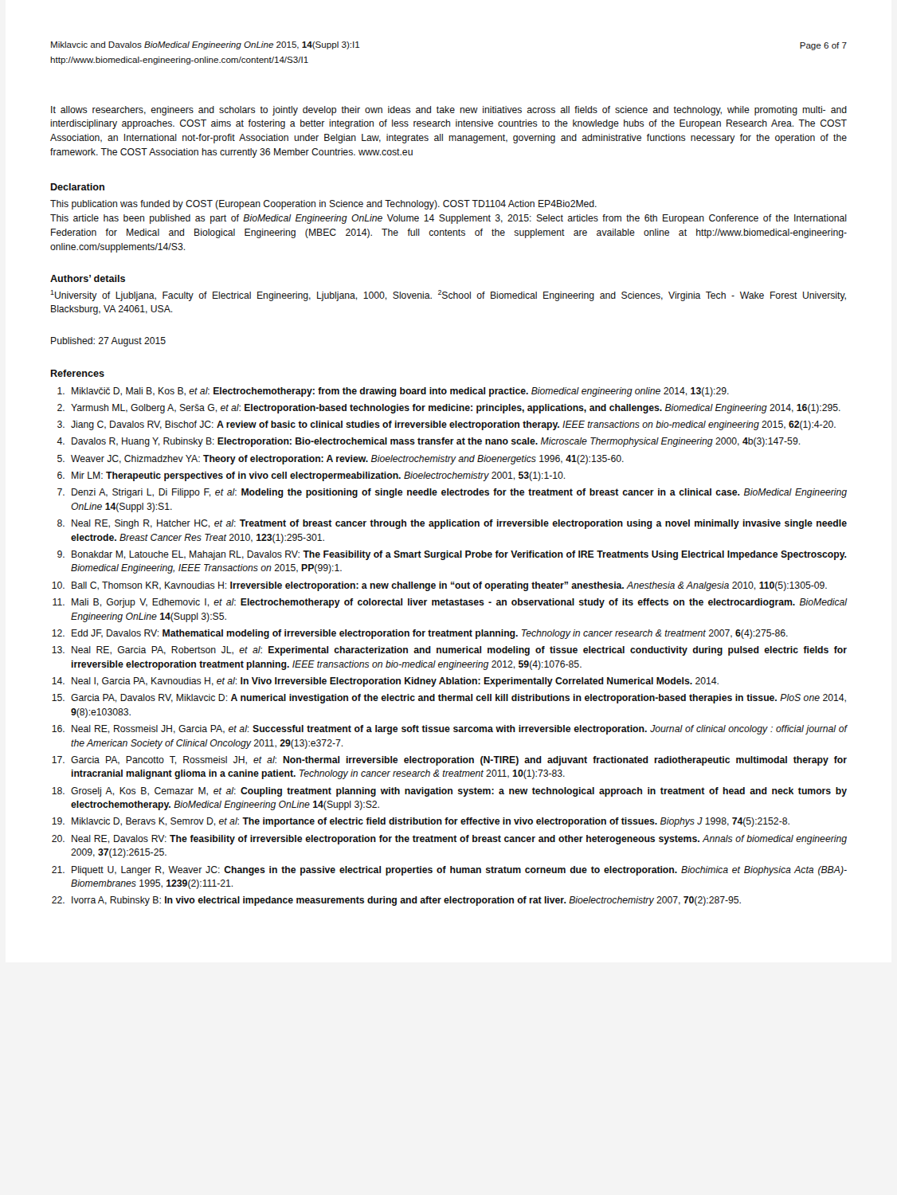Miklavcic and Davalos BioMedical Engineering OnLine 2015, 14(Suppl 3):I1
http://www.biomedical-engineering-online.com/content/14/S3/I1
Page 6 of 7
It allows researchers, engineers and scholars to jointly develop their own ideas and take new initiatives across all fields of science and technology, while promoting multi- and interdisciplinary approaches. COST aims at fostering a better integration of less research intensive countries to the knowledge hubs of the European Research Area. The COST Association, an International not-for-profit Association under Belgian Law, integrates all management, governing and administrative functions necessary for the operation of the framework. The COST Association has currently 36 Member Countries. www.cost.eu
Declaration
This publication was funded by COST (European Cooperation in Science and Technology). COST TD1104 Action EP4Bio2Med.
This article has been published as part of BioMedical Engineering OnLine Volume 14 Supplement 3, 2015: Select articles from the 6th European Conference of the International Federation for Medical and Biological Engineering (MBEC 2014). The full contents of the supplement are available online at http://www.biomedical-engineering-online.com/supplements/14/S3.
Authors’ details
1University of Ljubljana, Faculty of Electrical Engineering, Ljubljana, 1000, Slovenia. 2School of Biomedical Engineering and Sciences, Virginia Tech - Wake Forest University, Blacksburg, VA 24061, USA.
Published: 27 August 2015
References
Miklavčič D, Mali B, Kos B, et al: Electrochemotherapy: from the drawing board into medical practice. Biomedical engineering online 2014, 13(1):29.
Yarmush ML, Golberg A, Serša G, et al: Electroporation-based technologies for medicine: principles, applications, and challenges. Biomedical Engineering 2014, 16(1):295.
Jiang C, Davalos RV, Bischof JC: A review of basic to clinical studies of irreversible electroporation therapy. IEEE transactions on bio-medical engineering 2015, 62(1):4-20.
Davalos R, Huang Y, Rubinsky B: Electroporation: Bio-electrochemical mass transfer at the nano scale. Microscale Thermophysical Engineering 2000, 4b(3):147-59.
Weaver JC, Chizmadzhev YA: Theory of electroporation: A review. Bioelectrochemistry and Bioenergetics 1996, 41(2):135-60.
Mir LM: Therapeutic perspectives of in vivo cell electropermeabilization. Bioelectrochemistry 2001, 53(1):1-10.
Denzi A, Strigari L, Di Filippo F, et al: Modeling the positioning of single needle electrodes for the treatment of breast cancer in a clinical case. BioMedical Engineering OnLine 14(Suppl 3):S1.
Neal RE, Singh R, Hatcher HC, et al: Treatment of breast cancer through the application of irreversible electroporation using a novel minimally invasive single needle electrode. Breast Cancer Res Treat 2010, 123(1):295-301.
Bonakdar M, Latouche EL, Mahajan RL, Davalos RV: The Feasibility of a Smart Surgical Probe for Verification of IRE Treatments Using Electrical Impedance Spectroscopy. Biomedical Engineering, IEEE Transactions on 2015, PP(99):1.
Ball C, Thomson KR, Kavnoudias H: Irreversible electroporation: a new challenge in “out of operating theater” anesthesia. Anesthesia & Analgesia 2010, 110(5):1305-09.
Mali B, Gorjup V, Edhemovic I, et al: Electrochemotherapy of colorectal liver metastases - an observational study of its effects on the electrocardiogram. BioMedical Engineering OnLine 14(Suppl 3):S5.
Edd JF, Davalos RV: Mathematical modeling of irreversible electroporation for treatment planning. Technology in cancer research & treatment 2007, 6(4):275-86.
Neal RE, Garcia PA, Robertson JL, et al: Experimental characterization and numerical modeling of tissue electrical conductivity during pulsed electric fields for irreversible electroporation treatment planning. IEEE transactions on bio-medical engineering 2012, 59(4):1076-85.
Neal I, Garcia PA, Kavnoudias H, et al: In Vivo Irreversible Electroporation Kidney Ablation: Experimentally Correlated Numerical Models. 2014.
Garcia PA, Davalos RV, Miklavcic D: A numerical investigation of the electric and thermal cell kill distributions in electroporation-based therapies in tissue. PloS one 2014, 9(8):e103083.
Neal RE, Rossmeisl JH, Garcia PA, et al: Successful treatment of a large soft tissue sarcoma with irreversible electroporation. Journal of clinical oncology : official journal of the American Society of Clinical Oncology 2011, 29(13):e372-7.
Garcia PA, Pancotto T, Rossmeisl JH, et al: Non-thermal irreversible electroporation (N-TIRE) and adjuvant fractionated radiotherapeutic multimodal therapy for intracranial malignant glioma in a canine patient. Technology in cancer research & treatment 2011, 10(1):73-83.
Groselj A, Kos B, Cemazar M, et al: Coupling treatment planning with navigation system: a new technological approach in treatment of head and neck tumors by electrochemotherapy. BioMedical Engineering OnLine 14(Suppl 3):S2.
Miklavcic D, Beravs K, Semrov D, et al: The importance of electric field distribution for effective in vivo electroporation of tissues. Biophys J 1998, 74(5):2152-8.
Neal RE, Davalos RV: The feasibility of irreversible electroporation for the treatment of breast cancer and other heterogeneous systems. Annals of biomedical engineering 2009, 37(12):2615-25.
Pliquett U, Langer R, Weaver JC: Changes in the passive electrical properties of human stratum corneum due to electroporation. Biochimica et Biophysica Acta (BBA)-Biomembranes 1995, 1239(2):111-21.
Ivorra A, Rubinsky B: In vivo electrical impedance measurements during and after electroporation of rat liver. Bioelectrochemistry 2007, 70(2):287-95.